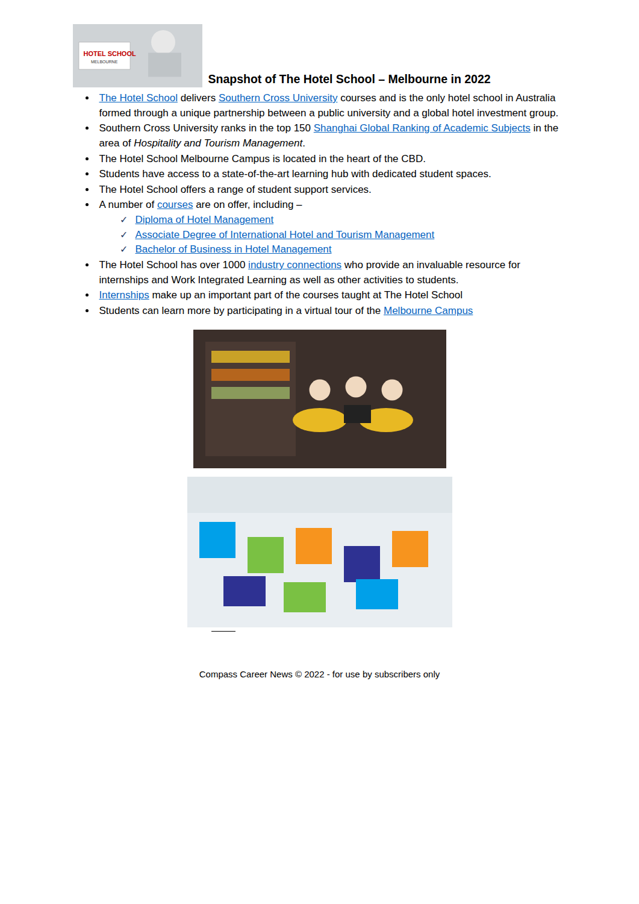Snapshot of The Hotel School – Melbourne in 2022
The Hotel School delivers Southern Cross University courses and is the only hotel school in Australia formed through a unique partnership between a public university and a global hotel investment group.
Southern Cross University ranks in the top 150 Shanghai Global Ranking of Academic Subjects in the area of Hospitality and Tourism Management.
The Hotel School Melbourne Campus is located in the heart of the CBD.
Students have access to a state-of-the-art learning hub with dedicated student spaces.
The Hotel School offers a range of student support services.
A number of courses are on offer, including –
Diploma of Hotel Management
Associate Degree of International Hotel and Tourism Management
Bachelor of Business in Hotel Management
The Hotel School has over 1000 industry connections who provide an invaluable resource for internships and Work Integrated Learning as well as other activities to students.
Internships make up an important part of the courses taught at The Hotel School
Students can learn more by participating in a virtual tour of the Melbourne Campus
Compass Career News © 2022 - for use by subscribers only